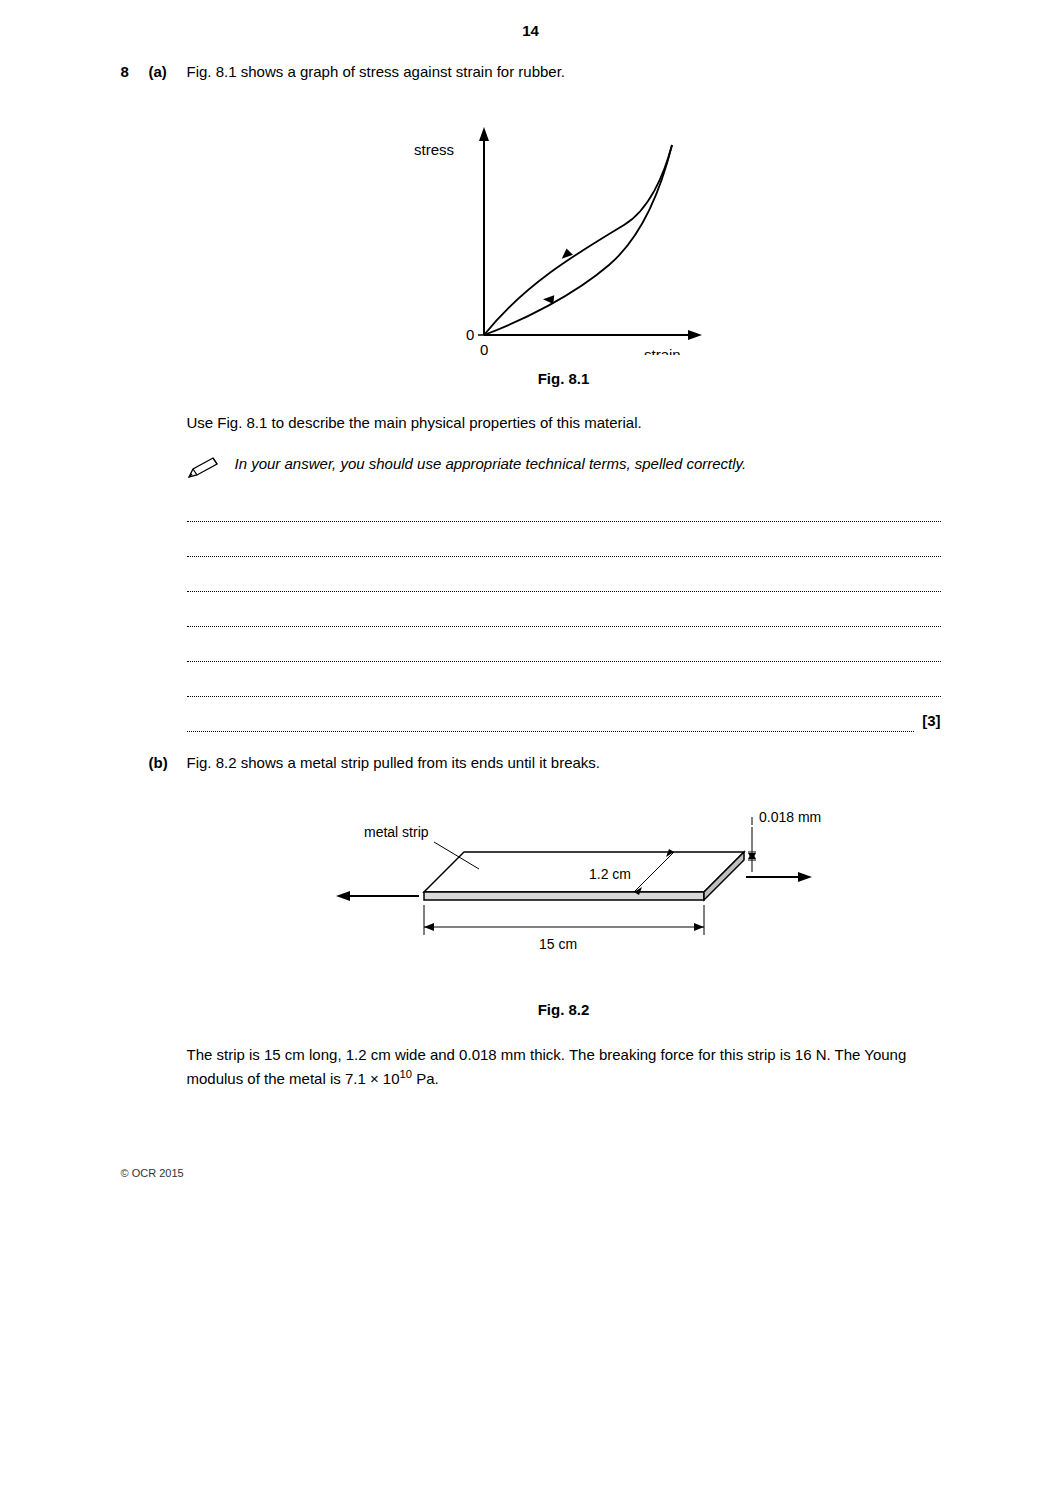14
8
(a)
Fig. 8.1 shows a graph of stress against strain for rubber.
stress strain 0 0
Fig. 8.1
Use Fig. 8.1 to describe the main physical properties of this material.
In your answer, you should use appropriate technical terms, spelled correctly.
[3]
(b)
Fig. 8.2 shows a metal strip pulled from its ends until it breaks.
metal strip 1.2 cm 0.018 mm 15 cm
Fig. 8.2
The strip is 15 cm long, 1.2 cm wide and 0.018 mm thick. The breaking force for this strip is 16 N. The Young modulus of the metal is 7.1 × 1010 Pa.
© OCR 2015